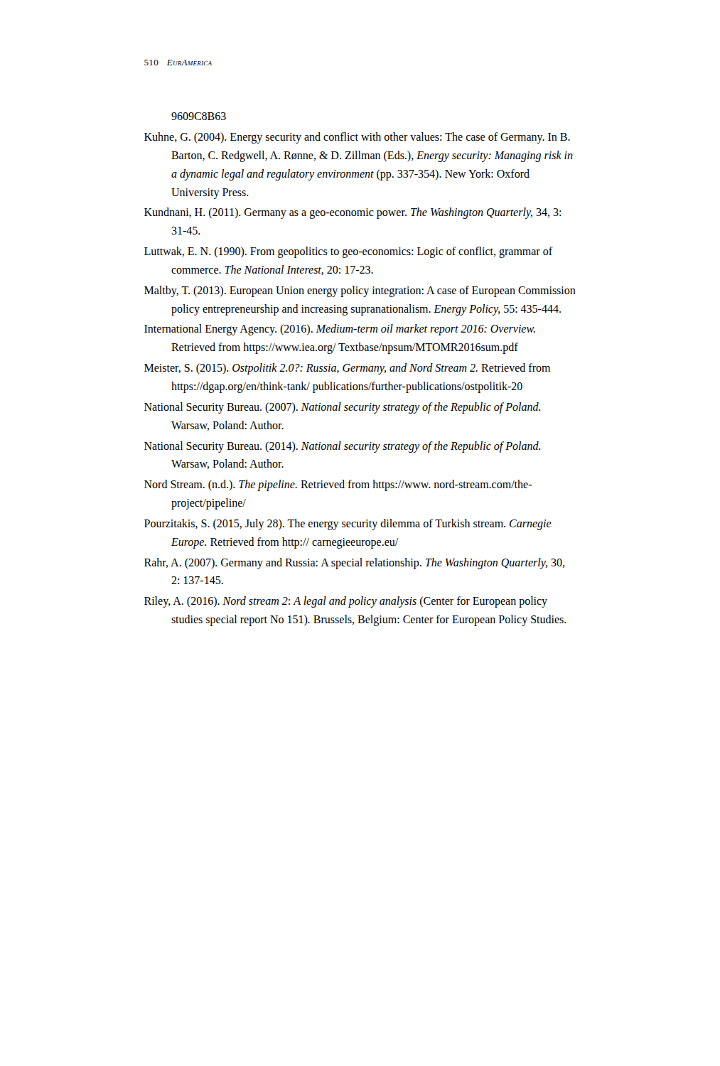510 EurAmerica
9609C8B63
Kuhne, G. (2004). Energy security and conflict with other values: The case of Germany. In B. Barton, C. Redgwell, A. Rønne, & D. Zillman (Eds.), Energy security: Managing risk in a dynamic legal and regulatory environment (pp. 337-354). New York: Oxford University Press.
Kundnani, H. (2011). Germany as a geo-economic power. The Washington Quarterly, 34, 3: 31-45.
Luttwak, E. N. (1990). From geopolitics to geo-economics: Logic of conflict, grammar of commerce. The National Interest, 20: 17-23.
Maltby, T. (2013). European Union energy policy integration: A case of European Commission policy entrepreneurship and increasing supranationalism. Energy Policy, 55: 435-444.
International Energy Agency. (2016). Medium-term oil market report 2016: Overview. Retrieved from https://www.iea.org/ Textbase/npsum/MTOMR2016sum.pdf
Meister, S. (2015). Ostpolitik 2.0?: Russia, Germany, and Nord Stream 2. Retrieved from https://dgap.org/en/think-tank/ publications/further-publications/ostpolitik-20
National Security Bureau. (2007). National security strategy of the Republic of Poland. Warsaw, Poland: Author.
National Security Bureau. (2014). National security strategy of the Republic of Poland. Warsaw, Poland: Author.
Nord Stream. (n.d.). The pipeline. Retrieved from https://www. nord-stream.com/the-project/pipeline/
Pourzitakis, S. (2015, July 28). The energy security dilemma of Turkish stream. Carnegie Europe. Retrieved from http:// carnegieeurope.eu/
Rahr, A. (2007). Germany and Russia: A special relationship. The Washington Quarterly, 30, 2: 137-145.
Riley, A. (2016). Nord stream 2: A legal and policy analysis (Center for European policy studies special report No 151). Brussels, Belgium: Center for European Policy Studies.